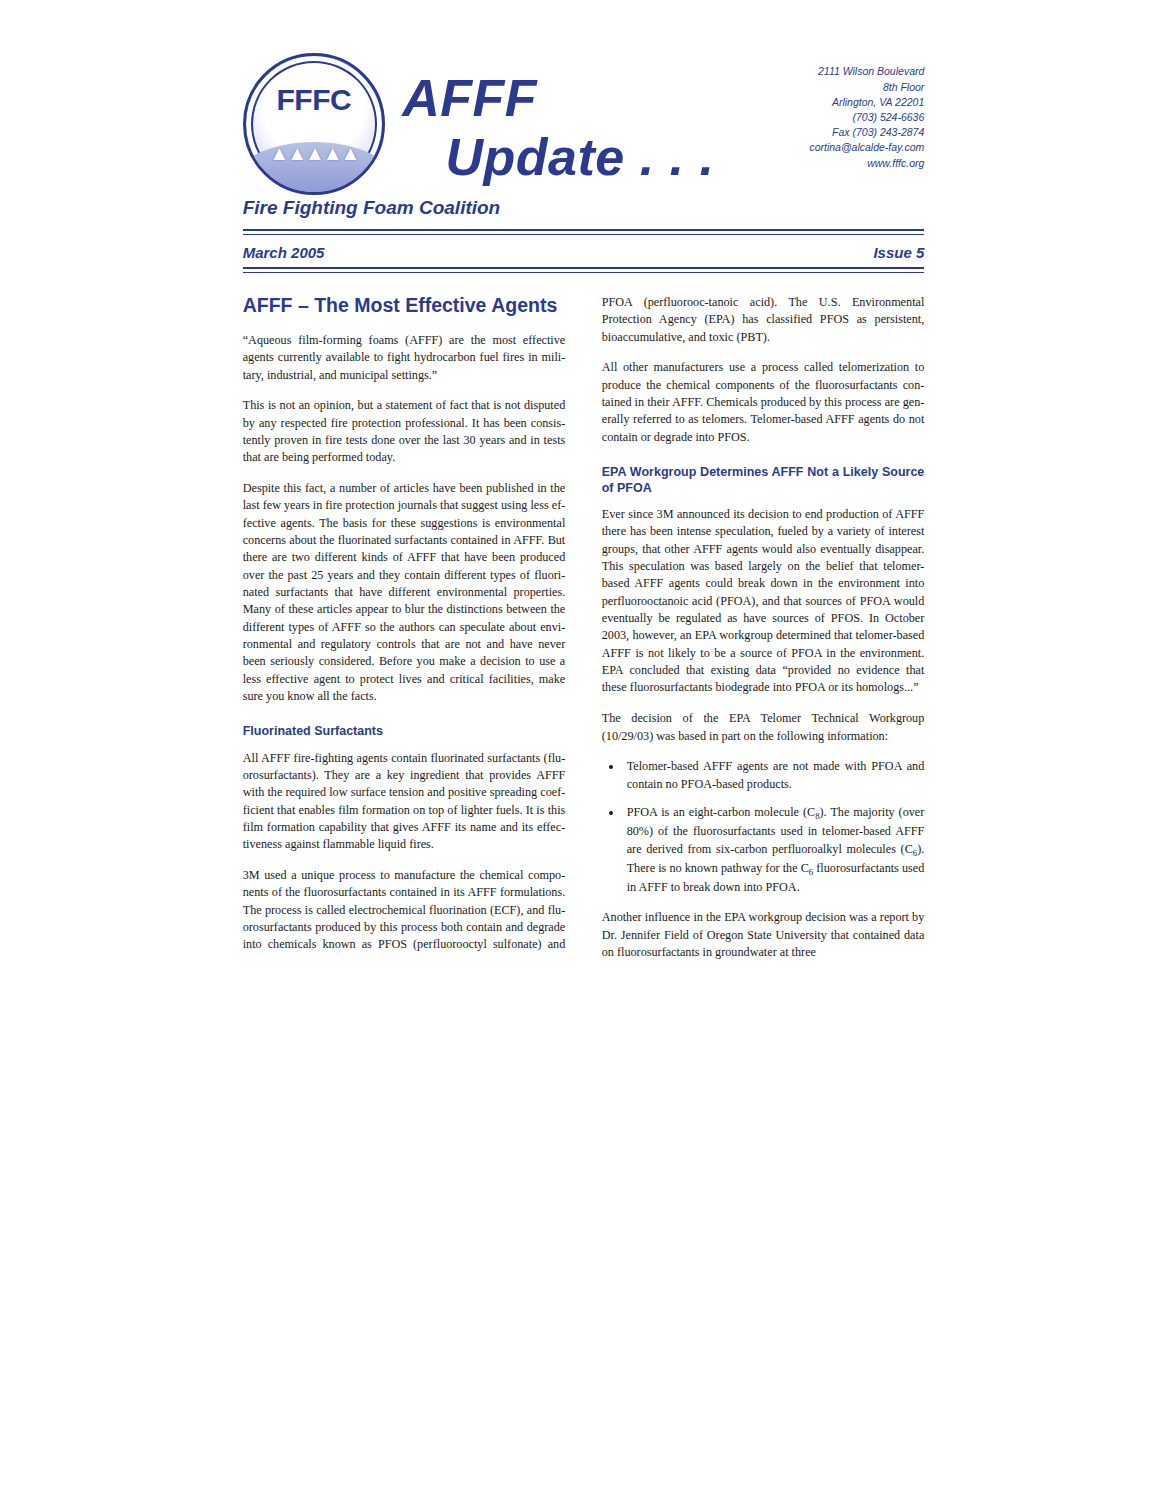FFFC
▲▲▲▲▲
AFFF
Update . . .
2111 Wilson Boulevard
8th Floor
Arlington, VA 22201
(703) 524-6636
Fax (703) 243-2874
cortina@alcalde-fay.com
www.fffc.org
Fire Fighting Foam Coalition
March 2005 Issue 5
AFFF – The Most Effective Agents
“Aqueous film-forming foams (AFFF) are the most effective agents currently available to fight hydrocarbon fuel fires in military, industrial, and municipal settings.”
This is not an opinion, but a statement of fact that is not disputed by any respected fire protection professional. It has been consistently proven in fire tests done over the last 30 years and in tests that are being performed today.
Despite this fact, a number of articles have been published in the last few years in fire protection journals that suggest using less effective agents. The basis for these suggestions is environmental concerns about the fluorinated surfactants contained in AFFF. But there are two different kinds of AFFF that have been produced over the past 25 years and they contain different types of fluorinated surfactants that have different environmental properties. Many of these articles appear to blur the distinctions between the different types of AFFF so the authors can speculate about environmental and regulatory controls that are not and have never been seriously considered. Before you make a decision to use a less effective agent to protect lives and critical facilities, make sure you know all the facts.
Fluorinated Surfactants
All AFFF fire-fighting agents contain fluorinated surfactants (fluorosurfactants). They are a key ingredient that provides AFFF with the required low surface tension and positive spreading coefficient that enables film formation on top of lighter fuels. It is this film formation capability that gives AFFF its name and its effectiveness against flammable liquid fires.
3M used a unique process to manufacture the chemical components of the fluorosurfactants contained in its AFFF formulations. The process is called electrochemical fluorination (ECF), and fluorosurfactants produced by this process both contain and degrade into chemicals known as PFOS (perfluorooctyl sulfonate) and PFOA (perfluorooc-tanoic acid). The U.S. Environmental Protection Agency (EPA) has classified PFOS as persistent, bioaccumulative, and toxic (PBT).
All other manufacturers use a process called telomerization to produce the chemical components of the fluorosurfactants contained in their AFFF. Chemicals produced by this process are generally referred to as telomers. Telomer-based AFFF agents do not contain or degrade into PFOS.
EPA Workgroup Determines AFFF Not a Likely Source of PFOA
Ever since 3M announced its decision to end production of AFFF there has been intense speculation, fueled by a variety of interest groups, that other AFFF agents would also eventually disappear. This speculation was based largely on the belief that telomer-based AFFF agents could break down in the environment into perfluorooctanoic acid (PFOA), and that sources of PFOA would eventually be regulated as have sources of PFOS. In October 2003, however, an EPA workgroup determined that telomer-based AFFF is not likely to be a source of PFOA in the environment. EPA concluded that existing data “provided no evidence that these fluorosurfactants biodegrade into PFOA or its homologs...”
The decision of the EPA Telomer Technical Workgroup (10/29/03) was based in part on the following information:
Telomer-based AFFF agents are not made with PFOA and contain no PFOA-based products.
PFOA is an eight-carbon molecule (C8). The majority (over 80%) of the fluorosurfactants used in telomer-based AFFF are derived from six-carbon perfluoroalkyl molecules (C6). There is no known pathway for the C6 fluorosurfactants used in AFFF to break down into PFOA.
Another influence in the EPA workgroup decision was a report by Dr. Jennifer Field of Oregon State University that contained data on fluorosurfactants in groundwater at three